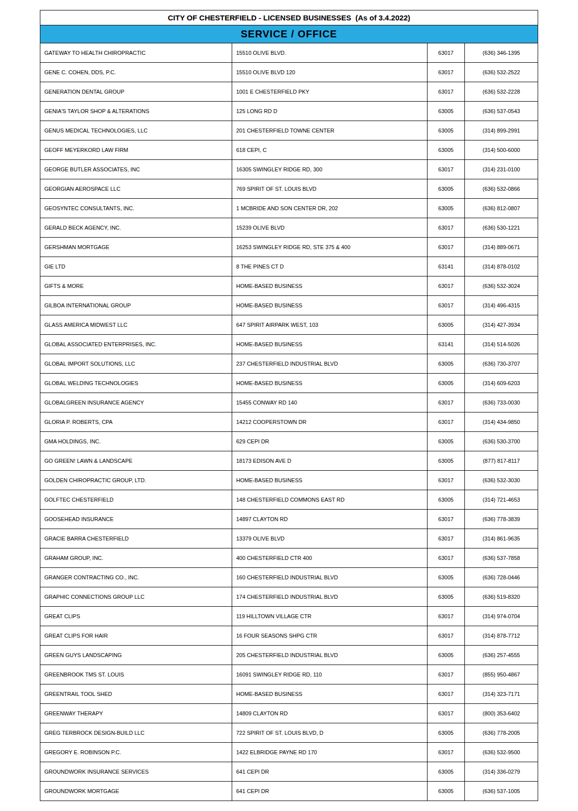CITY OF CHESTERFIELD - LICENSED BUSINESSES (As of 3.4.2022)
| SERVICE / OFFICE |
| --- |
| GATEWAY TO HEALTH CHIROPRACTIC | 15510 OLIVE BLVD. | 63017 | (636) 346-1395 |
| GENE C. COHEN, DDS, P.C. | 15510 OLIVE BLVD 120 | 63017 | (636) 532-2522 |
| GENERATION DENTAL GROUP | 1001 E CHESTERFIELD PKY | 63017 | (636) 532-2228 |
| GENIA'S TAYLOR SHOP & ALTERATIONS | 125 LONG RD D | 63005 | (636) 537-0543 |
| GENUS MEDICAL TECHNOLOGIES, LLC | 201 CHESTERFIELD TOWNE CENTER | 63005 | (314) 899-2991 |
| GEOFF MEYERKORD LAW FIRM | 618 CEPI, C | 63005 | (314) 500-6000 |
| GEORGE BUTLER ASSOCIATES, INC | 16305 SWINGLEY RIDGE RD, 300 | 63017 | (314) 231-0100 |
| GEORGIAN AEROSPACE LLC | 769 SPIRIT OF ST. LOUIS BLVD | 63005 | (636) 532-0866 |
| GEOSYNTEC CONSULTANTS, INC. | 1 MCBRIDE AND SON CENTER DR, 202 | 63005 | (636) 812-0807 |
| GERALD BECK AGENCY, INC. | 15239 OLIVE BLVD | 63017 | (636) 530-1221 |
| GERSHMAN MORTGAGE | 16253 SWINGLEY RIDGE RD, STE 375 & 400 | 63017 | (314) 889-0671 |
| GIE LTD | 8 THE PINES CT D | 63141 | (314) 878-0102 |
| GIFTS & MORE | HOME-BASED BUSINESS | 63017 | (636) 532-3024 |
| GILBOA INTERNATIONAL GROUP | HOME-BASED BUSINESS | 63017 | (314) 496-4315 |
| GLASS AMERICA MIDWEST LLC | 647 SPIRIT AIRPARK WEST, 103 | 63005 | (314) 427-3934 |
| GLOBAL ASSOCIATED ENTERPRISES, INC. | HOME-BASED BUSINESS | 63141 | (314) 514-5026 |
| GLOBAL IMPORT SOLUTIONS, LLC | 237 CHESTERFIELD INDUSTRIAL BLVD | 63005 | (636) 730-3707 |
| GLOBAL WELDING TECHNOLOGIES | HOME-BASED BUSINESS | 63005 | (314) 609-6203 |
| GLOBALGREEN INSURANCE AGENCY | 15455 CONWAY RD 140 | 63017 | (636) 733-0030 |
| GLORIA P. ROBERTS, CPA | 14212 COOPERSTOWN DR | 63017 | (314) 434-9850 |
| GMA HOLDINGS, INC. | 629 CEPI DR | 63005 | (636) 530-3700 |
| GO GREEN! LAWN & LANDSCAPE | 18173 EDISON AVE D | 63005 | (877) 817-8117 |
| GOLDEN CHIROPRACTIC GROUP, LTD. | HOME-BASED BUSINESS | 63017 | (636) 532-3030 |
| GOLFTEC CHESTERFIELD | 148 CHESTERFIELD COMMONS EAST RD | 63005 | (314) 721-4653 |
| GOOSEHEAD INSURANCE | 14897 CLAYTON RD | 63017 | (636) 778-3839 |
| GRACIE BARRA CHESTERFIELD | 13379 OLIVE BLVD | 63017 | (314) 861-9635 |
| GRAHAM GROUP, INC. | 400 CHESTERFIELD CTR 400 | 63017 | (636) 537-7858 |
| GRANGER CONTRACTING CO., INC. | 160 CHESTERFIELD INDUSTRIAL BLVD | 63005 | (636) 728-0446 |
| GRAPHIC CONNECTIONS GROUP LLC | 174 CHESTERFIELD INDUSTRIAL BLVD | 63005 | (636) 519-8320 |
| GREAT CLIPS | 119 HILLTOWN VILLAGE CTR | 63017 | (314) 974-0704 |
| GREAT CLIPS FOR HAIR | 16 FOUR SEASONS SHPG CTR | 63017 | (314) 878-7712 |
| GREEN GUYS LANDSCAPING | 205 CHESTERFIELD INDUSTRIAL BLVD | 63005 | (636) 257-4555 |
| GREENBROOK TMS ST. LOUIS | 16091 SWINGLEY RIDGE RD, 110 | 63017 | (855) 950-4867 |
| GREENTRAIL TOOL SHED | HOME-BASED BUSINESS | 63017 | (314) 323-7171 |
| GREENWAY THERAPY | 14809 CLAYTON RD | 63017 | (800) 353-6402 |
| GREG TERBROCK DESIGN-BUILD LLC | 722 SPIRIT OF ST. LOUIS BLVD, D | 63005 | (636) 778-2005 |
| GREGORY E. ROBINSON P.C. | 1422 ELBRIDGE PAYNE RD 170 | 63017 | (636) 532-9500 |
| GROUNDWORK INSURANCE SERVICES | 641 CEPI DR | 63005 | (314) 336-0279 |
| GROUNDWORK MORTGAGE | 641 CEPI DR | 63005 | (636) 537-1005 |